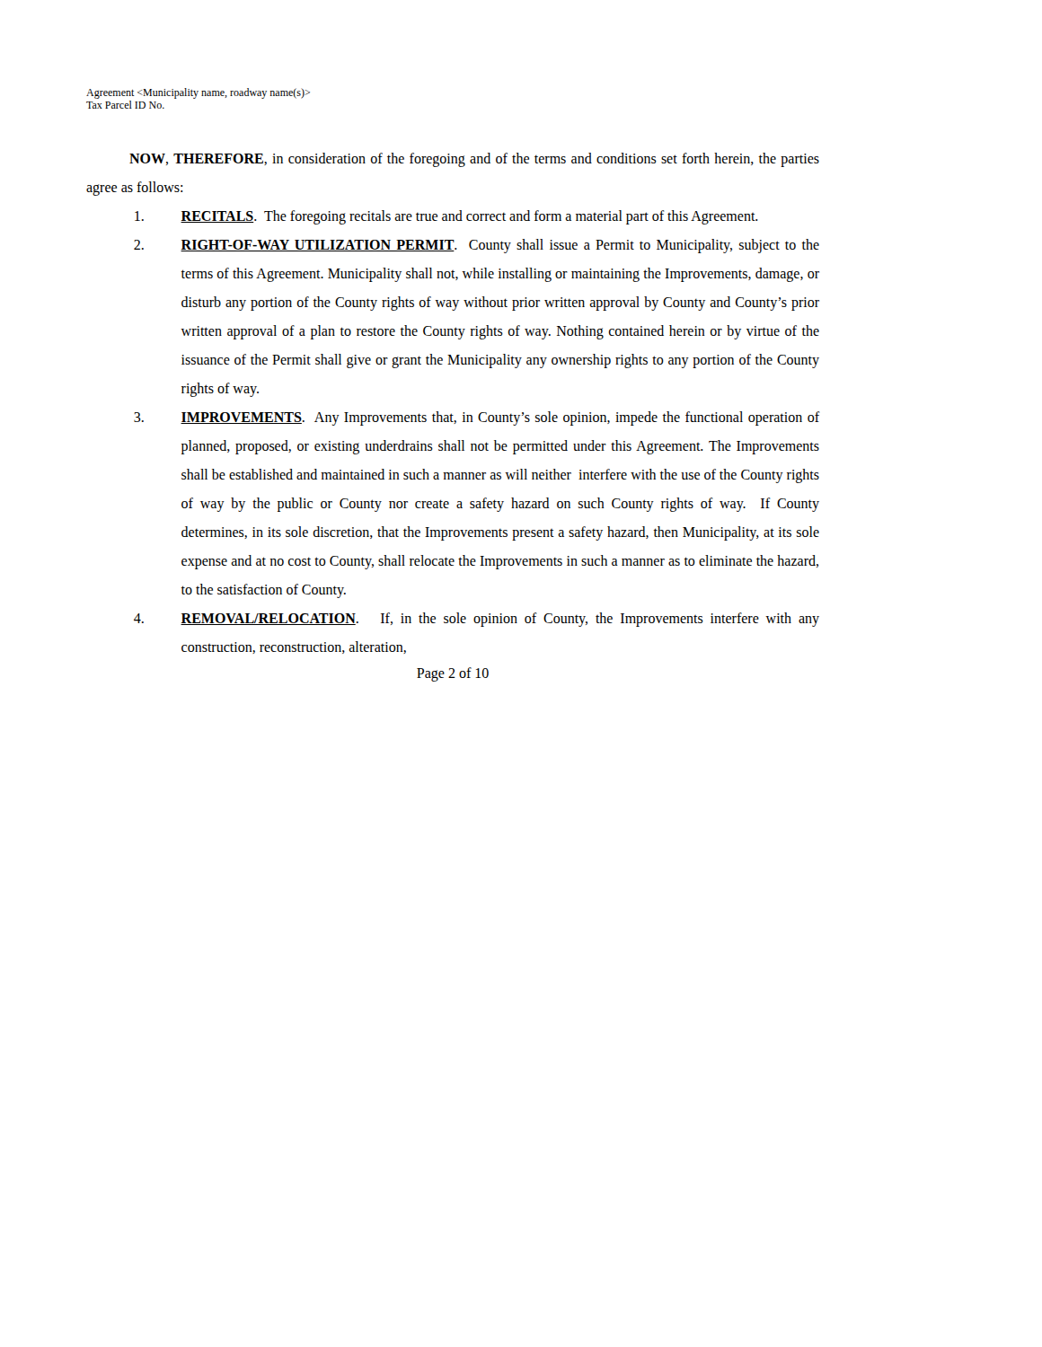Agreement <Municipality name, roadway name(s)>
Tax Parcel ID No.
NOW, THEREFORE, in consideration of the foregoing and of the terms and conditions set forth herein, the parties agree as follows:
RECITALS. The foregoing recitals are true and correct and form a material part of this Agreement.
RIGHT-OF-WAY UTILIZATION PERMIT. County shall issue a Permit to Municipality, subject to the terms of this Agreement. Municipality shall not, while installing or maintaining the Improvements, damage, or disturb any portion of the County rights of way without prior written approval by County and County’s prior written approval of a plan to restore the County rights of way. Nothing contained herein or by virtue of the issuance of the Permit shall give or grant the Municipality any ownership rights to any portion of the County rights of way.
IMPROVEMENTS. Any Improvements that, in County’s sole opinion, impede the functional operation of planned, proposed, or existing underdrains shall not be permitted under this Agreement. The Improvements shall be established and maintained in such a manner as will neither interfere with the use of the County rights of way by the public or County nor create a safety hazard on such County rights of way. If County determines, in its sole discretion, that the Improvements present a safety hazard, then Municipality, at its sole expense and at no cost to County, shall relocate the Improvements in such a manner as to eliminate the hazard, to the satisfaction of County.
REMOVAL/RELOCATION. If, in the sole opinion of County, the Improvements interfere with any construction, reconstruction, alteration,
Page 2 of 10